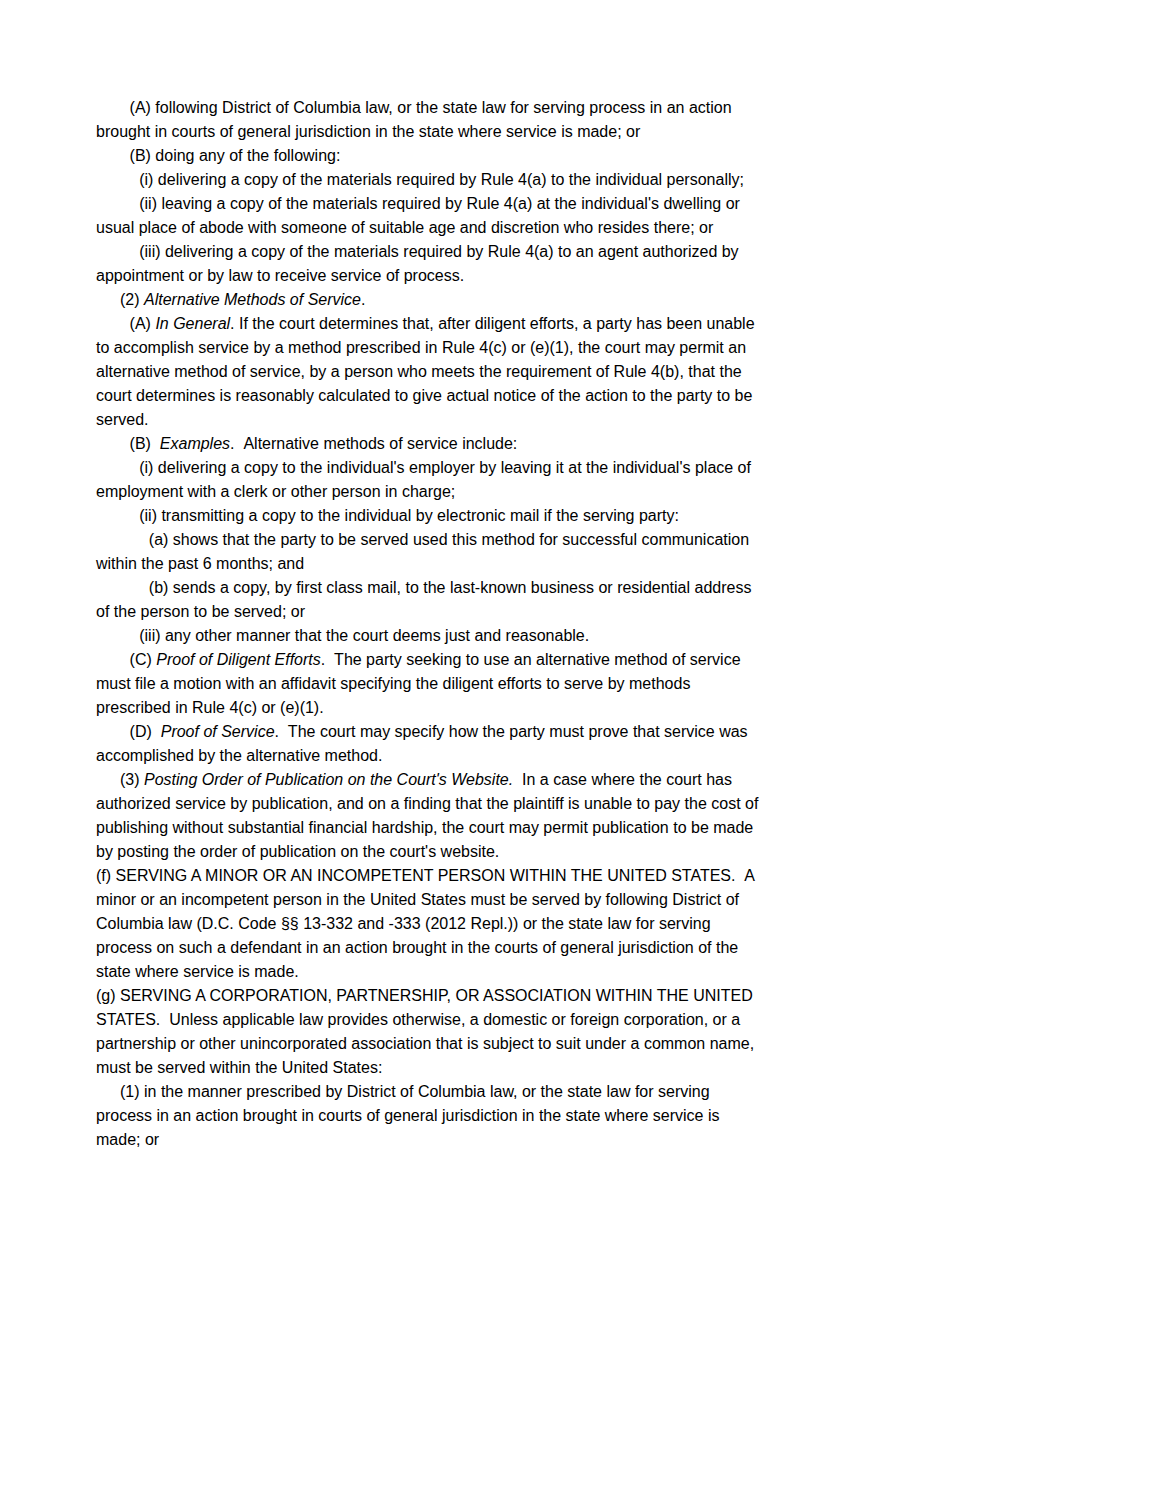(A) following District of Columbia law, or the state law for serving process in an action brought in courts of general jurisdiction in the state where service is made; or
(B) doing any of the following:
(i) delivering a copy of the materials required by Rule 4(a) to the individual personally;
(ii) leaving a copy of the materials required by Rule 4(a) at the individual's dwelling or usual place of abode with someone of suitable age and discretion who resides there; or
(iii) delivering a copy of the materials required by Rule 4(a) to an agent authorized by appointment or by law to receive service of process.
(2) Alternative Methods of Service.
(A) In General. If the court determines that, after diligent efforts, a party has been unable to accomplish service by a method prescribed in Rule 4(c) or (e)(1), the court may permit an alternative method of service, by a person who meets the requirement of Rule 4(b), that the court determines is reasonably calculated to give actual notice of the action to the party to be served.
(B) Examples. Alternative methods of service include:
(i) delivering a copy to the individual's employer by leaving it at the individual's place of employment with a clerk or other person in charge;
(ii) transmitting a copy to the individual by electronic mail if the serving party:
(a) shows that the party to be served used this method for successful communication within the past 6 months; and
(b) sends a copy, by first class mail, to the last-known business or residential address of the person to be served; or
(iii) any other manner that the court deems just and reasonable.
(C) Proof of Diligent Efforts. The party seeking to use an alternative method of service must file a motion with an affidavit specifying the diligent efforts to serve by methods prescribed in Rule 4(c) or (e)(1).
(D) Proof of Service. The court may specify how the party must prove that service was accomplished by the alternative method.
(3) Posting Order of Publication on the Court's Website. In a case where the court has authorized service by publication, and on a finding that the plaintiff is unable to pay the cost of publishing without substantial financial hardship, the court may permit publication to be made by posting the order of publication on the court's website.
(f) SERVING A MINOR OR AN INCOMPETENT PERSON WITHIN THE UNITED STATES. A minor or an incompetent person in the United States must be served by following District of Columbia law (D.C. Code §§ 13-332 and -333 (2012 Repl.)) or the state law for serving process on such a defendant in an action brought in the courts of general jurisdiction of the state where service is made.
(g) SERVING A CORPORATION, PARTNERSHIP, OR ASSOCIATION WITHIN THE UNITED STATES. Unless applicable law provides otherwise, a domestic or foreign corporation, or a partnership or other unincorporated association that is subject to suit under a common name, must be served within the United States:
(1) in the manner prescribed by District of Columbia law, or the state law for serving process in an action brought in courts of general jurisdiction in the state where service is made; or